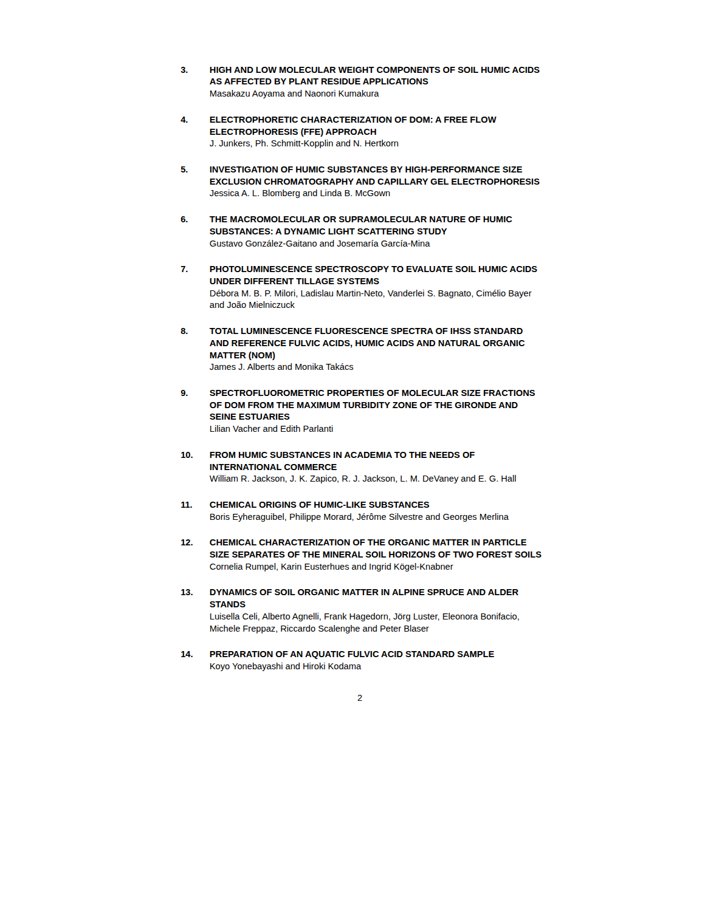3.
High and low molecular weight components of soil humic acids as affected by plant residue applications
Masakazu Aoyama and Naonori Kumakura
4.
Electrophoretic characterization of DOM: a free flow electrophoresis (FFE) approach
J. Junkers, Ph. Schmitt-Kopplin and N. Hertkorn
5.
Investigation of humic substances by high-performance size exclusion chromatography and capillary gel electrophoresis
Jessica A. L. Blomberg and Linda B. McGown
6.
The macromolecular or supramolecular nature of humic substances: a dynamic light scattering study
Gustavo González-Gaitano and Josemaría García-Mina
7.
Photoluminescence spectroscopy to evaluate soil humic acids under different tillage systems
Débora M. B. P. Milori, Ladislau Martin-Neto, Vanderlei S. Bagnato, Cimélio Bayer and João Mielniczuck
8.
Total luminescence fluorescence spectra of IHSS standard and reference fulvic acids, humic acids and natural organic matter (NOM)
James J. Alberts and Monika Takács
9.
Spectrofluorometric properties of molecular size fractions of DOM from the maximum turbidity zone of the Gironde and Seine estuaries
Lilian Vacher and Edith Parlanti
10.
From humic substances in academia to the needs of international commerce
William R. Jackson, J. K. Zapico, R. J. Jackson, L. M. DeVaney and E. G. Hall
11.
Chemical origins of humic-like substances
Boris Eyheraguibel, Philippe Morard, Jérôme Silvestre and Georges Merlina
12.
Chemical characterization of the organic matter in particle size separates of the mineral soil horizons of two forest soils
Cornelia Rumpel, Karin Eusterhues and Ingrid Kögel-Knabner
13.
Dynamics of soil organic matter in alpine spruce and alder stands
Luisella Celi, Alberto Agnelli, Frank Hagedorn, Jörg Luster, Eleonora Bonifacio, Michele Freppaz, Riccardo Scalenghe and Peter Blaser
14.
Preparation of an aquatic fulvic acid standard sample
Koyo Yonebayashi and Hiroki Kodama
2